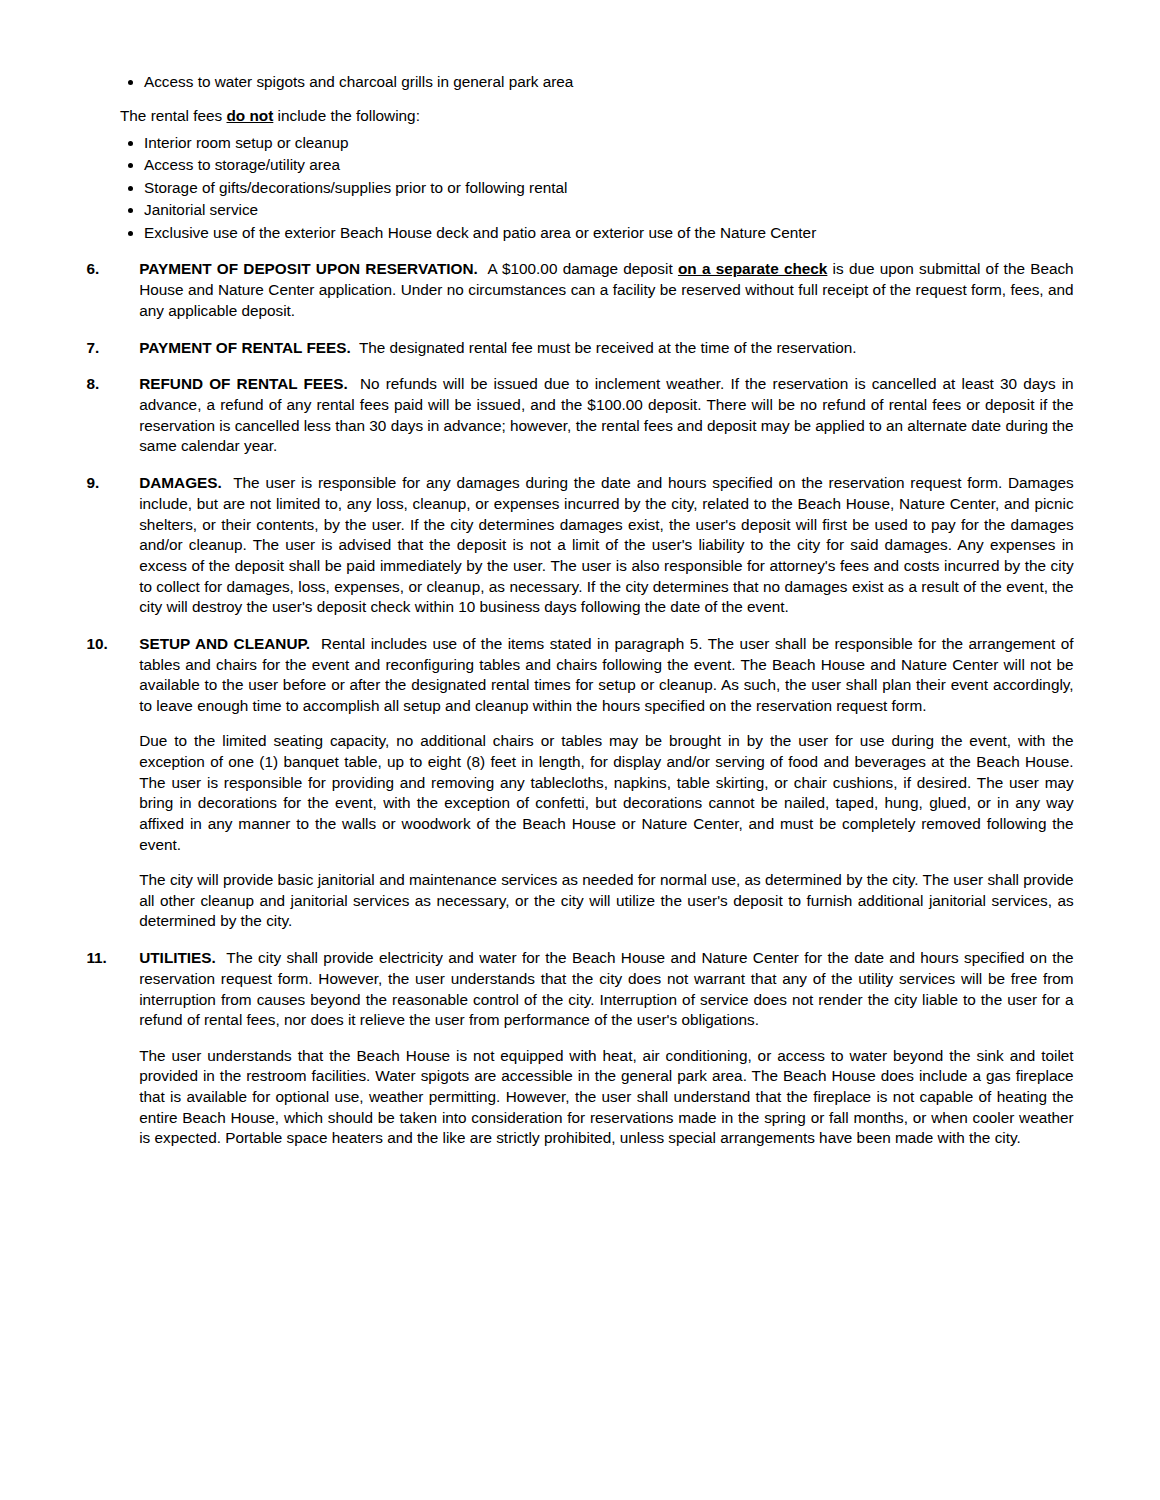Access to water spigots and charcoal grills in general park area
The rental fees do not include the following:
Interior room setup or cleanup
Access to storage/utility area
Storage of gifts/decorations/supplies prior to or following rental
Janitorial service
Exclusive use of the exterior Beach House deck and patio area or exterior use of the Nature Center
6.
PAYMENT OF DEPOSIT UPON RESERVATION. A $100.00 damage deposit on a separate check is due upon submittal of the Beach House and Nature Center application. Under no circumstances can a facility be reserved without full receipt of the request form, fees, and any applicable deposit.
7.
PAYMENT OF RENTAL FEES. The designated rental fee must be received at the time of the reservation.
8.
REFUND OF RENTAL FEES. No refunds will be issued due to inclement weather. If the reservation is cancelled at least 30 days in advance, a refund of any rental fees paid will be issued, and the $100.00 deposit. There will be no refund of rental fees or deposit if the reservation is cancelled less than 30 days in advance; however, the rental fees and deposit may be applied to an alternate date during the same calendar year.
9.
DAMAGES. The user is responsible for any damages during the date and hours specified on the reservation request form. Damages include, but are not limited to, any loss, cleanup, or expenses incurred by the city, related to the Beach House, Nature Center, and picnic shelters, or their contents, by the user. If the city determines damages exist, the user's deposit will first be used to pay for the damages and/or cleanup. The user is advised that the deposit is not a limit of the user's liability to the city for said damages. Any expenses in excess of the deposit shall be paid immediately by the user. The user is also responsible for attorney's fees and costs incurred by the city to collect for damages, loss, expenses, or cleanup, as necessary. If the city determines that no damages exist as a result of the event, the city will destroy the user's deposit check within 10 business days following the date of the event.
10.
SETUP AND CLEANUP. Rental includes use of the items stated in paragraph 5. The user shall be responsible for the arrangement of tables and chairs for the event and reconfiguring tables and chairs following the event. The Beach House and Nature Center will not be available to the user before or after the designated rental times for setup or cleanup. As such, the user shall plan their event accordingly, to leave enough time to accomplish all setup and cleanup within the hours specified on the reservation request form.
Due to the limited seating capacity, no additional chairs or tables may be brought in by the user for use during the event, with the exception of one (1) banquet table, up to eight (8) feet in length, for display and/or serving of food and beverages at the Beach House. The user is responsible for providing and removing any tablecloths, napkins, table skirting, or chair cushions, if desired. The user may bring in decorations for the event, with the exception of confetti, but decorations cannot be nailed, taped, hung, glued, or in any way affixed in any manner to the walls or woodwork of the Beach House or Nature Center, and must be completely removed following the event.
The city will provide basic janitorial and maintenance services as needed for normal use, as determined by the city. The user shall provide all other cleanup and janitorial services as necessary, or the city will utilize the user's deposit to furnish additional janitorial services, as determined by the city.
11.
UTILITIES. The city shall provide electricity and water for the Beach House and Nature Center for the date and hours specified on the reservation request form. However, the user understands that the city does not warrant that any of the utility services will be free from interruption from causes beyond the reasonable control of the city. Interruption of service does not render the city liable to the user for a refund of rental fees, nor does it relieve the user from performance of the user's obligations.
The user understands that the Beach House is not equipped with heat, air conditioning, or access to water beyond the sink and toilet provided in the restroom facilities. Water spigots are accessible in the general park area. The Beach House does include a gas fireplace that is available for optional use, weather permitting. However, the user shall understand that the fireplace is not capable of heating the entire Beach House, which should be taken into consideration for reservations made in the spring or fall months, or when cooler weather is expected. Portable space heaters and the like are strictly prohibited, unless special arrangements have been made with the city.